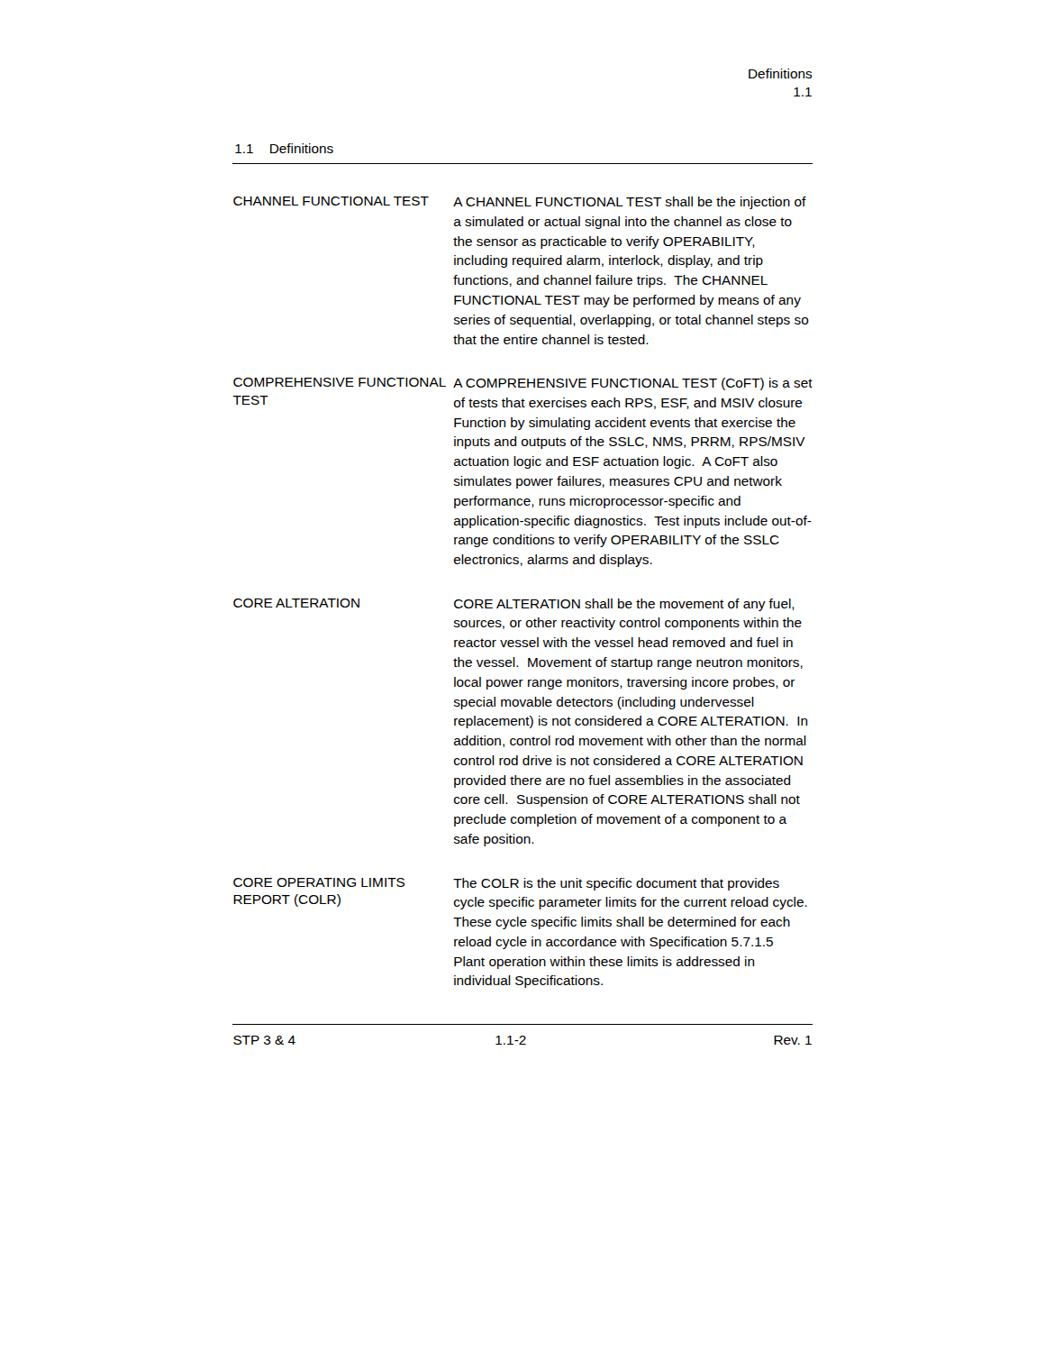Definitions
1.1
1.1 Definitions
| CHANNEL FUNCTIONAL TEST | A CHANNEL FUNCTIONAL TEST shall be the injection of a simulated or actual signal into the channel as close to the sensor as practicable to verify OPERABILITY, including required alarm, interlock, display, and trip functions, and channel failure trips. The CHANNEL FUNCTIONAL TEST may be performed by means of any series of sequential, overlapping, or total channel steps so that the entire channel is tested. |
| COMPREHENSIVE FUNCTIONAL TEST | A COMPREHENSIVE FUNCTIONAL TEST (CoFT) is a set of tests that exercises each RPS, ESF, and MSIV closure Function by simulating accident events that exercise the inputs and outputs of the SSLC, NMS, PRRM, RPS/MSIV actuation logic and ESF actuation logic. A CoFT also simulates power failures, measures CPU and network performance, runs microprocessor-specific and application-specific diagnostics. Test inputs include out-of-range conditions to verify OPERABILITY of the SSLC electronics, alarms and displays. |
| CORE ALTERATION | CORE ALTERATION shall be the movement of any fuel, sources, or other reactivity control components within the reactor vessel with the vessel head removed and fuel in the vessel. Movement of startup range neutron monitors, local power range monitors, traversing incore probes, or special movable detectors (including undervessel replacement) is not considered a CORE ALTERATION. In addition, control rod movement with other than the normal control rod drive is not considered a CORE ALTERATION provided there are no fuel assemblies in the associated core cell. Suspension of CORE ALTERATIONS shall not preclude completion of movement of a component to a safe position. |
| CORE OPERATING LIMITS REPORT (COLR) | The COLR is the unit specific document that provides cycle specific parameter limits for the current reload cycle. These cycle specific limits shall be determined for each reload cycle in accordance with Specification 5.7.1.5 Plant operation within these limits is addressed in individual Specifications. |
STP 3 & 4
1.1-2
Rev. 1